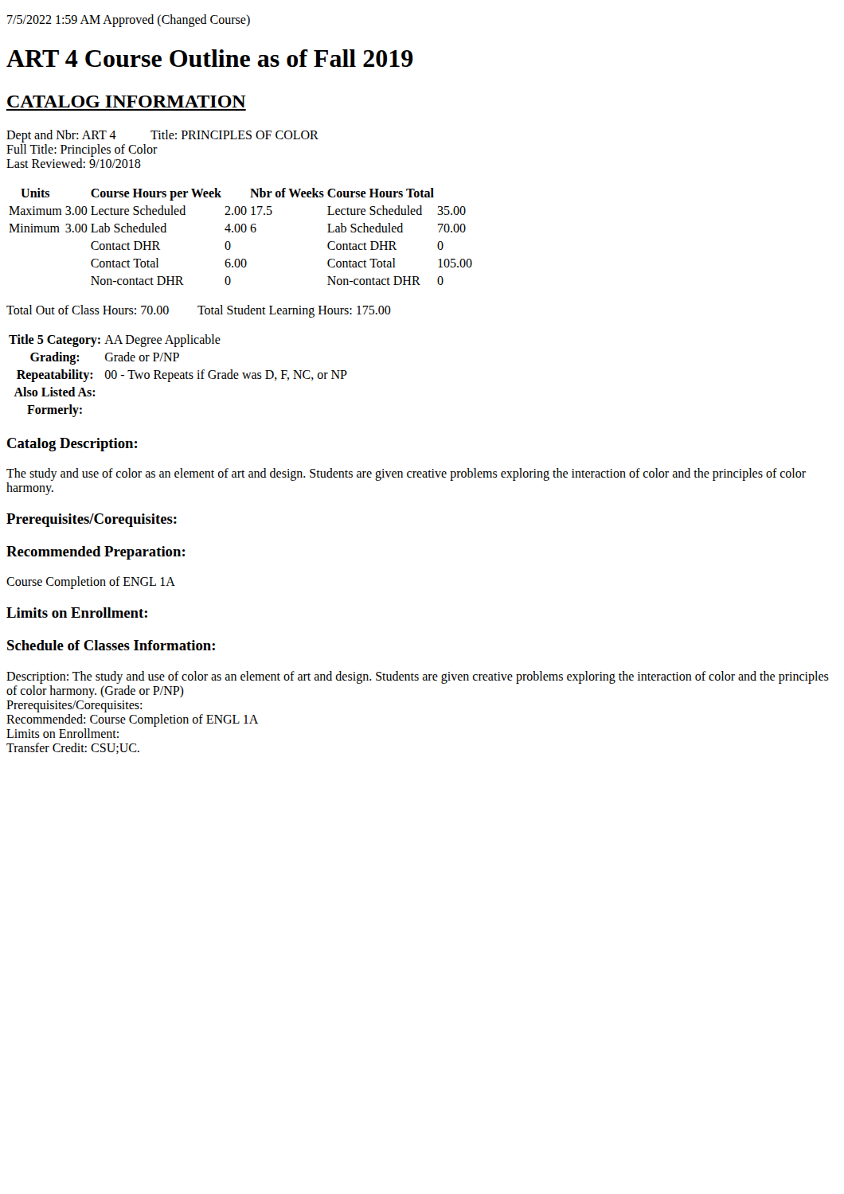7/5/2022 1:59 AM Approved (Changed Course)
ART 4 Course Outline as of Fall 2019
CATALOG INFORMATION
Dept and Nbr: ART 4 Title: PRINCIPLES OF COLOR
Full Title: Principles of Color
Last Reviewed: 9/10/2018
| Units | | Course Hours per Week | | Nbr of Weeks | Course Hours Total | |
| --- | --- | --- | --- | --- | --- | --- |
| Maximum | 3.00 | Lecture Scheduled | 2.00 | 17.5 | Lecture Scheduled | 35.00 |
| Minimum | 3.00 | Lab Scheduled | 4.00 | 6 | Lab Scheduled | 70.00 |
| | | Contact DHR | 0 | | Contact DHR | 0 |
| | | Contact Total | 6.00 | | Contact Total | 105.00 |
| | | Non-contact DHR | 0 | | Non-contact DHR | 0 |
Total Out of Class Hours: 70.00 Total Student Learning Hours: 175.00
| Title 5 Category: | AA Degree Applicable |
| Grading: | Grade or P/NP |
| Repeatability: | 00 - Two Repeats if Grade was D, F, NC, or NP |
| Also Listed As: | |
| Formerly: | |
Catalog Description:
The study and use of color as an element of art and design. Students are given creative problems exploring the interaction of color and the principles of color harmony.
Prerequisites/Corequisites:
Recommended Preparation:
Course Completion of ENGL 1A
Limits on Enrollment:
Schedule of Classes Information:
Description: The study and use of color as an element of art and design. Students are given creative problems exploring the interaction of color and the principles of color harmony. (Grade or P/NP)
Prerequisites/Corequisites:
Recommended: Course Completion of ENGL 1A
Limits on Enrollment:
Transfer Credit: CSU;UC.